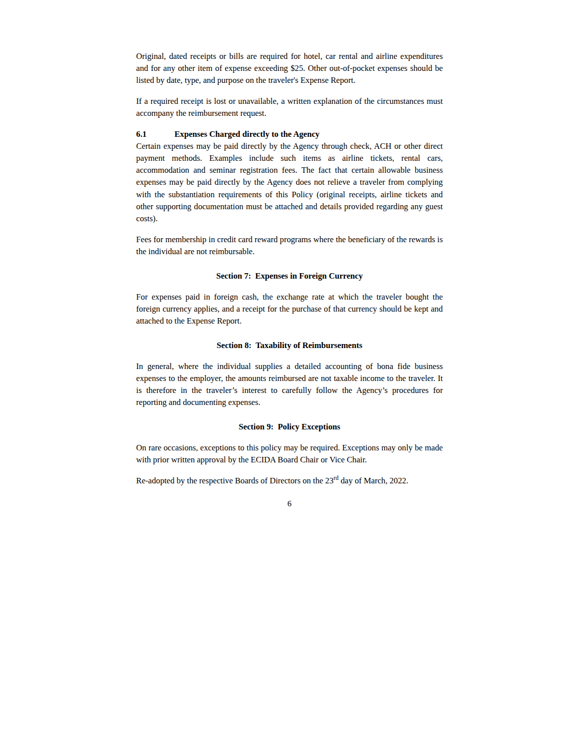Original, dated receipts or bills are required for hotel, car rental and airline expenditures and for any other item of expense exceeding $25. Other out-of-pocket expenses should be listed by date, type, and purpose on the traveler's Expense Report.
If a required receipt is lost or unavailable, a written explanation of the circumstances must accompany the reimbursement request.
6.1 Expenses Charged directly to the Agency
Certain expenses may be paid directly by the Agency through check, ACH or other direct payment methods. Examples include such items as airline tickets, rental cars, accommodation and seminar registration fees. The fact that certain allowable business expenses may be paid directly by the Agency does not relieve a traveler from complying with the substantiation requirements of this Policy (original receipts, airline tickets and other supporting documentation must be attached and details provided regarding any guest costs).
Fees for membership in credit card reward programs where the beneficiary of the rewards is the individual are not reimbursable.
Section 7: Expenses in Foreign Currency
For expenses paid in foreign cash, the exchange rate at which the traveler bought the foreign currency applies, and a receipt for the purchase of that currency should be kept and attached to the Expense Report.
Section 8: Taxability of Reimbursements
In general, where the individual supplies a detailed accounting of bona fide business expenses to the employer, the amounts reimbursed are not taxable income to the traveler. It is therefore in the traveler’s interest to carefully follow the Agency’s procedures for reporting and documenting expenses.
Section 9: Policy Exceptions
On rare occasions, exceptions to this policy may be required. Exceptions may only be made with prior written approval by the ECIDA Board Chair or Vice Chair.
Re-adopted by the respective Boards of Directors on the 23rd day of March, 2022.
6